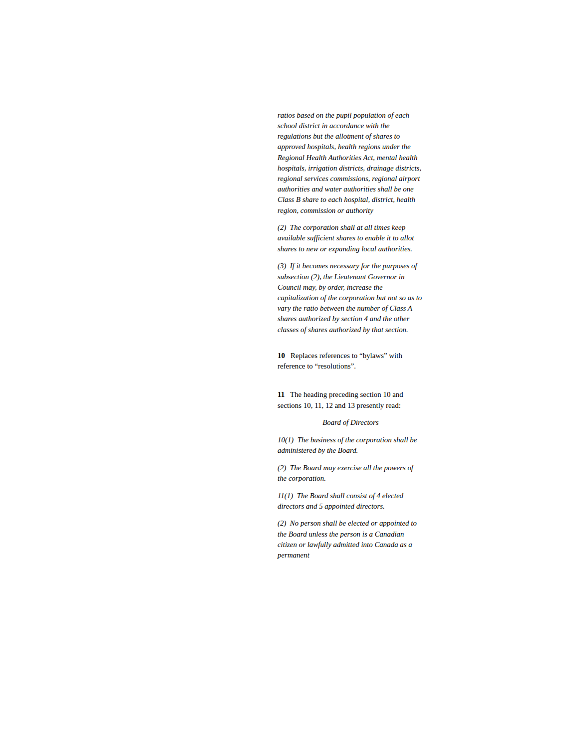ratios based on the pupil population of each school district in accordance with the regulations but the allotment of shares to approved hospitals, health regions under the Regional Health Authorities Act, mental health hospitals, irrigation districts, drainage districts, regional services commissions, regional airport authorities and water authorities shall be one Class B share to each hospital, district, health region, commission or authority
(2) The corporation shall at all times keep available sufficient shares to enable it to allot shares to new or expanding local authorities.
(3) If it becomes necessary for the purposes of subsection (2), the Lieutenant Governor in Council may, by order, increase the capitalization of the corporation but not so as to vary the ratio between the number of Class A shares authorized by section 4 and the other classes of shares authorized by that section.
10 Replaces references to “bylaws” with reference to “resolutions”.
11 The heading preceding section 10 and sections 10, 11, 12 and 13 presently read:
Board of Directors
10(1) The business of the corporation shall be administered by the Board.
(2) The Board may exercise all the powers of the corporation.
11(1) The Board shall consist of 4 elected directors and 5 appointed directors.
(2) No person shall be elected or appointed to the Board unless the person is a Canadian citizen or lawfully admitted into Canada as a permanent